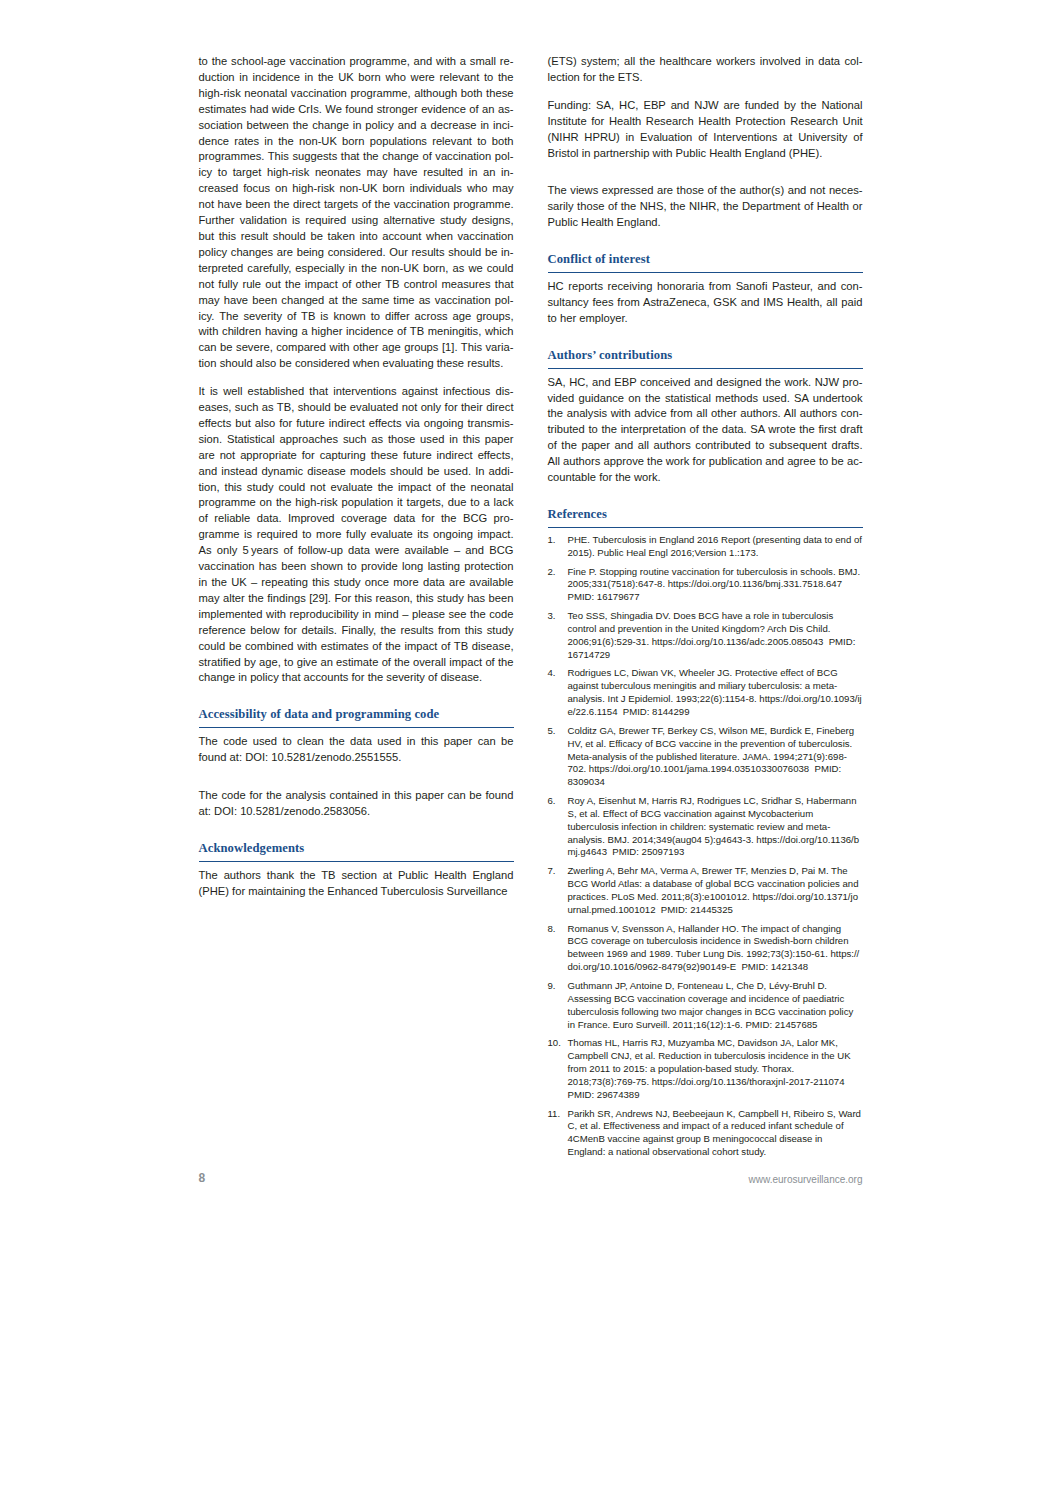to the school-age vaccination programme, and with a small reduction in incidence in the UK born who were relevant to the high-risk neonatal vaccination programme, although both these estimates had wide CrIs. We found stronger evidence of an association between the change in policy and a decrease in incidence rates in the non-UK born populations relevant to both programmes. This suggests that the change of vaccination policy to target high-risk neonates may have resulted in an increased focus on high-risk non-UK born individuals who may not have been the direct targets of the vaccination programme. Further validation is required using alternative study designs, but this result should be taken into account when vaccination policy changes are being considered. Our results should be interpreted carefully, especially in the non-UK born, as we could not fully rule out the impact of other TB control measures that may have been changed at the same time as vaccination policy. The severity of TB is known to differ across age groups, with children having a higher incidence of TB meningitis, which can be severe, compared with other age groups [1]. This variation should also be considered when evaluating these results.
It is well established that interventions against infectious diseases, such as TB, should be evaluated not only for their direct effects but also for future indirect effects via ongoing transmission. Statistical approaches such as those used in this paper are not appropriate for capturing these future indirect effects, and instead dynamic disease models should be used. In addition, this study could not evaluate the impact of the neonatal programme on the high-risk population it targets, due to a lack of reliable data. Improved coverage data for the BCG programme is required to more fully evaluate its ongoing impact. As only 5 years of follow-up data were available – and BCG vaccination has been shown to provide long lasting protection in the UK – repeating this study once more data are available may alter the findings [29]. For this reason, this study has been implemented with reproducibility in mind – please see the code reference below for details. Finally, the results from this study could be combined with estimates of the impact of TB disease, stratified by age, to give an estimate of the overall impact of the change in policy that accounts for the severity of disease.
Accessibility of data and programming code
The code used to clean the data used in this paper can be found at: DOI: 10.5281/zenodo.2551555.
The code for the analysis contained in this paper can be found at: DOI: 10.5281/zenodo.2583056.
Acknowledgements
The authors thank the TB section at Public Health England (PHE) for maintaining the Enhanced Tuberculosis Surveillance
(ETS) system; all the healthcare workers involved in data collection for the ETS.
Funding: SA, HC, EBP and NJW are funded by the National Institute for Health Research Health Protection Research Unit (NIHR HPRU) in Evaluation of Interventions at University of Bristol in partnership with Public Health England (PHE).
The views expressed are those of the author(s) and not necessarily those of the NHS, the NIHR, the Department of Health or Public Health England.
Conflict of interest
HC reports receiving honoraria from Sanofi Pasteur, and consultancy fees from AstraZeneca, GSK and IMS Health, all paid to her employer.
Authors’ contributions
SA, HC, and EBP conceived and designed the work. NJW provided guidance on the statistical methods used. SA undertook the analysis with advice from all other authors. All authors contributed to the interpretation of the data. SA wrote the first draft of the paper and all authors contributed to subsequent drafts. All authors approve the work for publication and agree to be accountable for the work.
References
PHE. Tuberculosis in England 2016 Report (presenting data to end of 2015). Public Heal Engl 2016;Version 1.:173.
Fine P. Stopping routine vaccination for tuberculosis in schools. BMJ. 2005;331(7518):647-8. https://doi.org/10.1136/bmj.331.7518.647 PMID: 16179677
Teo SSS, Shingadia DV. Does BCG have a role in tuberculosis control and prevention in the United Kingdom? Arch Dis Child. 2006;91(6):529-31. https://doi.org/10.1136/adc.2005.085043 PMID: 16714729
Rodrigues LC, Diwan VK, Wheeler JG. Protective effect of BCG against tuberculous meningitis and miliary tuberculosis: a meta-analysis. Int J Epidemiol. 1993;22(6):1154-8. https://doi.org/10.1093/ije/22.6.1154 PMID: 8144299
Colditz GA, Brewer TF, Berkey CS, Wilson ME, Burdick E, Fineberg HV, et al. Efficacy of BCG vaccine in the prevention of tuberculosis. Meta-analysis of the published literature. JAMA. 1994;271(9):698-702. https://doi.org/10.1001/jama.1994.03510330076038 PMID: 8309034
Roy A, Eisenhut M, Harris RJ, Rodrigues LC, Sridhar S, Habermann S, et al. Effect of BCG vaccination against Mycobacterium tuberculosis infection in children: systematic review and meta-analysis. BMJ. 2014;349(aug04 5):g4643-3. https://doi.org/10.1136/bmj.g4643 PMID: 25097193
Zwerling A, Behr MA, Verma A, Brewer TF, Menzies D, Pai M. The BCG World Atlas: a database of global BCG vaccination policies and practices. PLoS Med. 2011;8(3):e1001012. https://doi.org/10.1371/journal.pmed.1001012 PMID: 21445325
Romanus V, Svensson A, Hallander HO. The impact of changing BCG coverage on tuberculosis incidence in Swedish-born children between 1969 and 1989. Tuber Lung Dis. 1992;73(3):150-61. https://doi.org/10.1016/0962-8479(92)90149-E PMID: 1421348
Guthmann JP, Antoine D, Fonteneau L, Che D, Lévy-Bruhl D. Assessing BCG vaccination coverage and incidence of paediatric tuberculosis following two major changes in BCG vaccination policy in France. Euro Surveill. 2011;16(12):1-6. PMID: 21457685
Thomas HL, Harris RJ, Muzyamba MC, Davidson JA, Lalor MK, Campbell CNJ, et al. Reduction in tuberculosis incidence in the UK from 2011 to 2015: a population-based study. Thorax. 2018;73(8):769-75. https://doi.org/10.1136/thoraxjnl-2017-211074 PMID: 29674389
Parikh SR, Andrews NJ, Beebeejaun K, Campbell H, Ribeiro S, Ward C, et al. Effectiveness and impact of a reduced infant schedule of 4CMenB vaccine against group B meningococcal disease in England: a national observational cohort study.
8
www.eurosurveillance.org